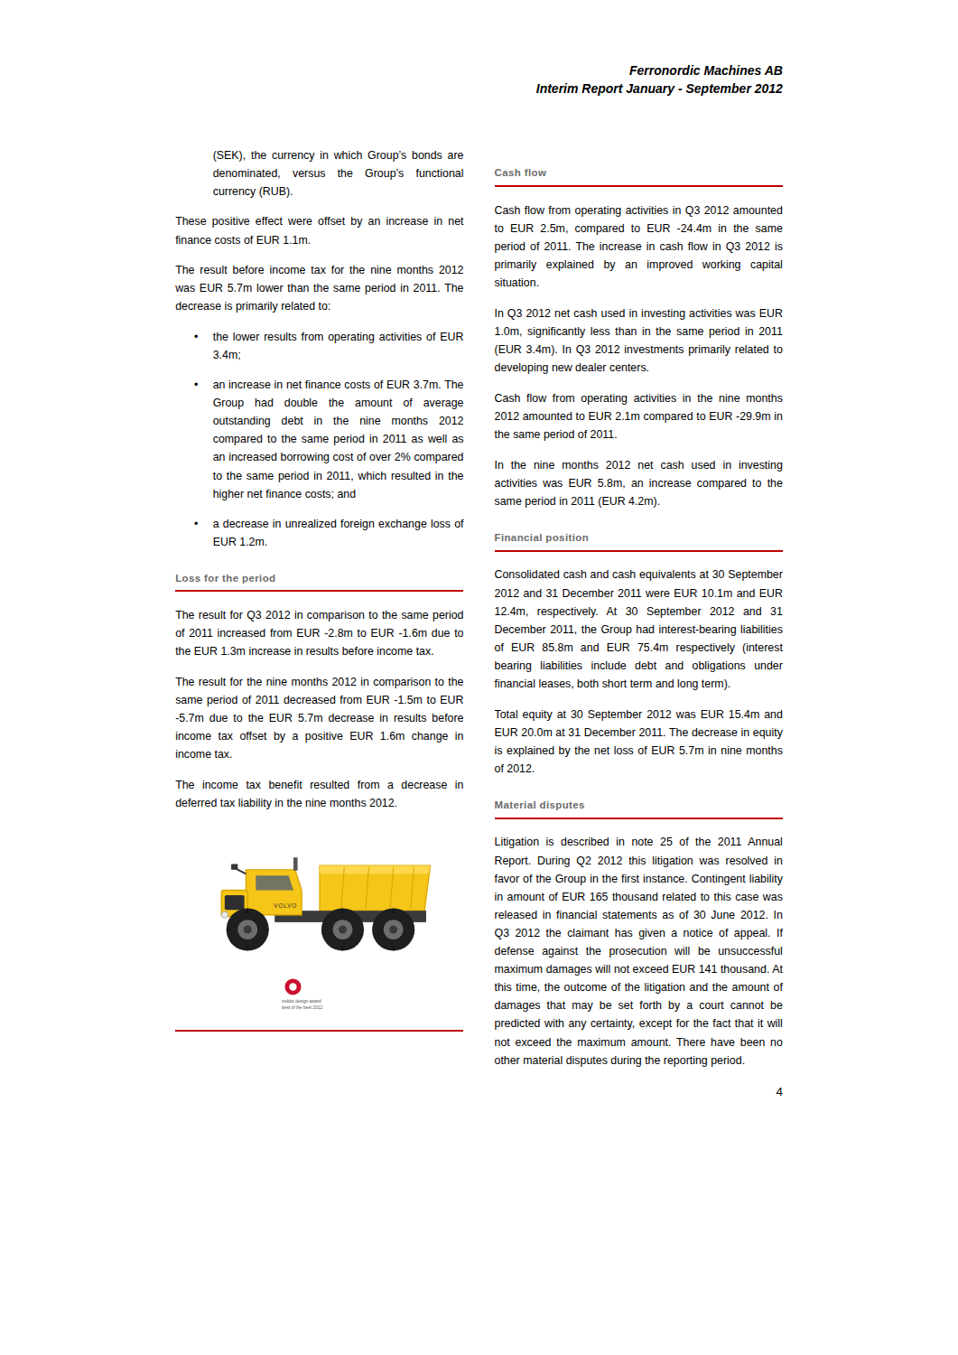Ferronordic Machines AB
Interim Report January - September 2012
(SEK), the currency in which Group’s bonds are denominated, versus the Group’s functional currency (RUB).
These positive effect were offset by an increase in net finance costs of EUR 1.1m.
The result before income tax for the nine months 2012 was EUR 5.7m lower than the same period in 2011. The decrease is primarily related to:
the lower results from operating activities of EUR 3.4m;
an increase in net finance costs of EUR 3.7m. The Group had double the amount of average outstanding debt in the nine months 2012 compared to the same period in 2011 as well as an increased borrowing cost of over 2% compared to the same period in 2011, which resulted in the higher net finance costs; and
a decrease in unrealized foreign exchange loss of EUR 1.2m.
Loss for the period
The result for Q3 2012 in comparison to the same period of 2011 increased from EUR -2.8m to EUR -1.6m due to the EUR 1.3m increase in results before income tax.
The result for the nine months 2012 in comparison to the same period of 2011 decreased from EUR -1.5m to EUR -5.7m due to the EUR 5.7m decrease in results before income tax offset by a positive EUR 1.6m change in income tax.
The income tax benefit resulted from a decrease in deferred tax liability in the nine months 2012.
VOLVO reddot design award best of the best 2012
Cash flow
Cash flow from operating activities in Q3 2012 amounted to EUR 2.5m, compared to EUR -24.4m in the same period of 2011. The increase in cash flow in Q3 2012 is primarily explained by an improved working capital situation.
In Q3 2012 net cash used in investing activities was EUR 1.0m, significantly less than in the same period in 2011 (EUR 3.4m). In Q3 2012 investments primarily related to developing new dealer centers.
Cash flow from operating activities in the nine months 2012 amounted to EUR 2.1m compared to EUR -29.9m in the same period of 2011.
In the nine months 2012 net cash used in investing activities was EUR 5.8m, an increase compared to the same period in 2011 (EUR 4.2m).
Financial position
Consolidated cash and cash equivalents at 30 September 2012 and 31 December 2011 were EUR 10.1m and EUR 12.4m, respectively. At 30 September 2012 and 31 December 2011, the Group had interest-bearing liabilities of EUR 85.8m and EUR 75.4m respectively (interest bearing liabilities include debt and obligations under financial leases, both short term and long term).
Total equity at 30 September 2012 was EUR 15.4m and EUR 20.0m at 31 December 2011. The decrease in equity is explained by the net loss of EUR 5.7m in nine months of 2012.
Material disputes
Litigation is described in note 25 of the 2011 Annual Report. During Q2 2012 this litigation was resolved in favor of the Group in the first instance. Contingent liability in amount of EUR 165 thousand related to this case was released in financial statements as of 30 June 2012. In Q3 2012 the claimant has given a notice of appeal. If defense against the prosecution will be unsuccessful maximum damages will not exceed EUR 141 thousand. At this time, the outcome of the litigation and the amount of damages that may be set forth by a court cannot be predicted with any certainty, except for the fact that it will not exceed the maximum amount. There have been no other material disputes during the reporting period.
4